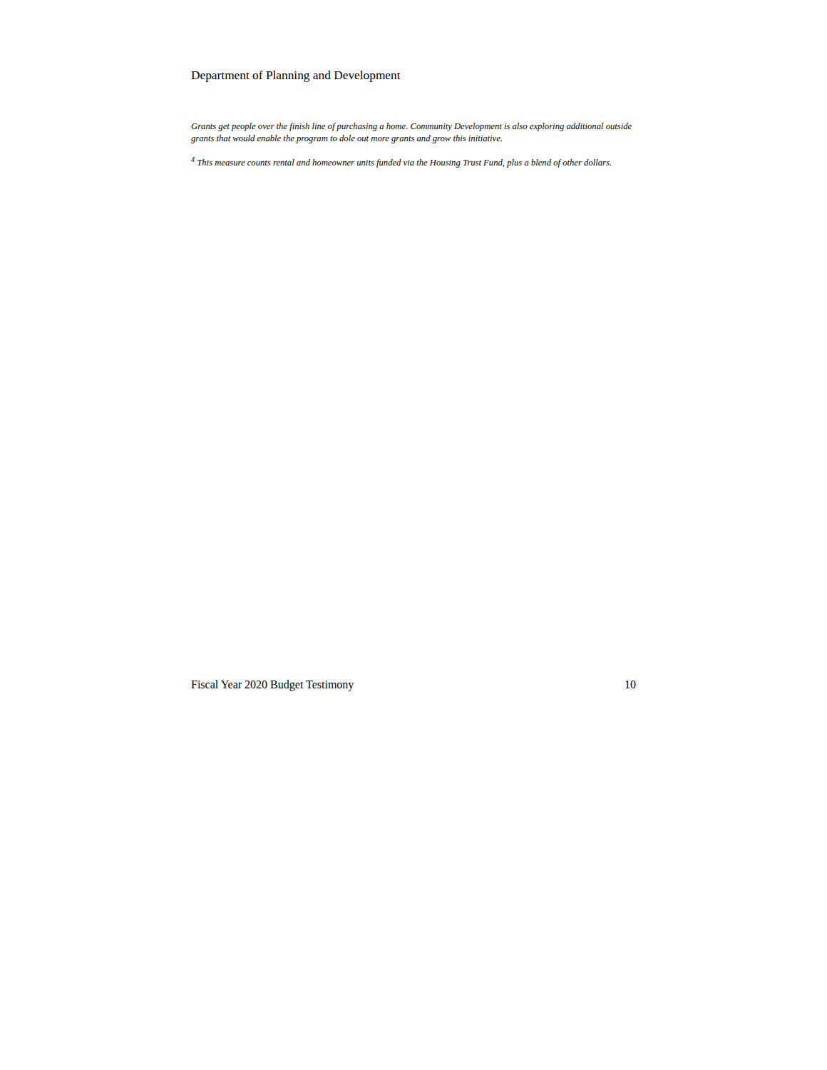Department of Planning and Development
Grants get people over the finish line of purchasing a home. Community Development is also exploring additional outside grants that would enable the program to dole out more grants and grow this initiative.
4 This measure counts rental and homeowner units funded via the Housing Trust Fund, plus a blend of other dollars.
Fiscal Year 2020 Budget Testimony 10